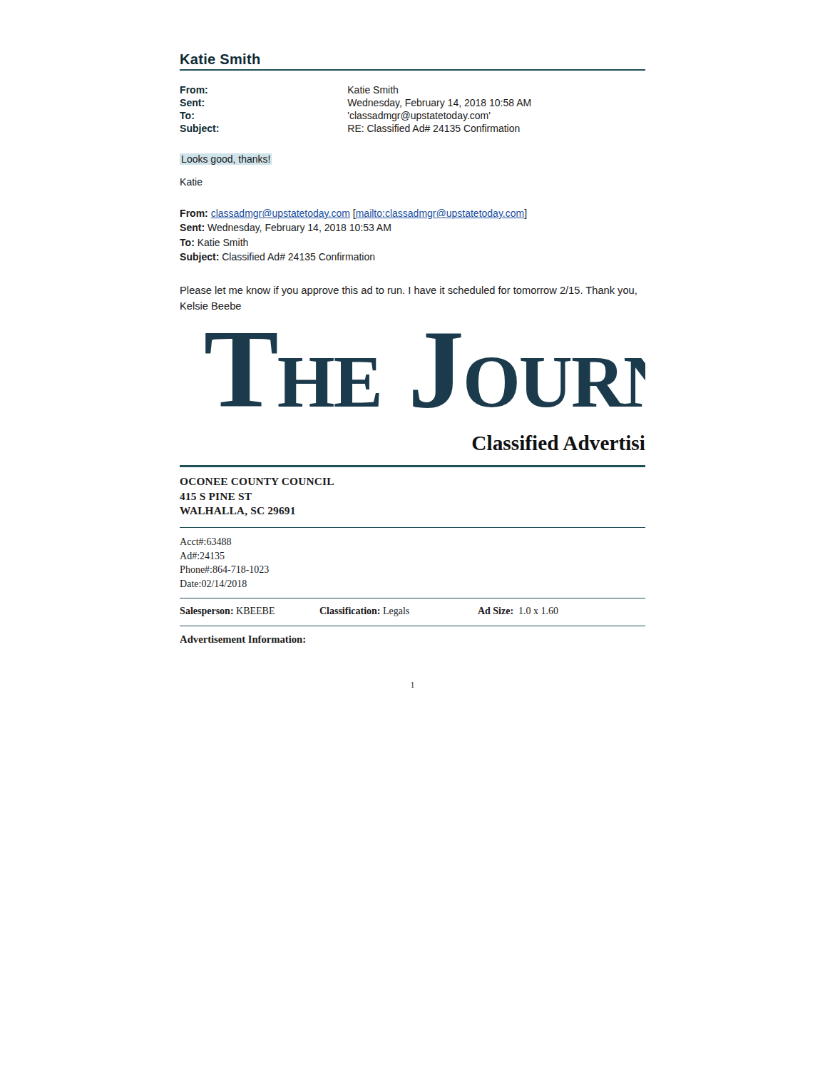Katie Smith
| From: | Katie Smith |
| Sent: | Wednesday, February 14, 2018 10:58 AM |
| To: | 'classadmgr@upstatetoday.com' |
| Subject: | RE: Classified Ad# 24135 Confirmation |
Looks good, thanks!
Katie
From: classadmgr@upstatetoday.com [mailto:classadmgr@upstatetoday.com]
Sent: Wednesday, February 14, 2018 10:53 AM
To: Katie Smith
Subject: Classified Ad# 24135 Confirmation
Please let me know if you approve this ad to run. I have it scheduled for tomorrow 2/15. Thank you, Kelsie Beebe
THE JOURNA
Classified Advertisi
OCONEE COUNTY COUNCIL
415 S PINE ST
WALHALLA, SC 29691
Acct#:63488
Ad#:24135
Phone#:864-718-1023
Date:02/14/2018
| Salesperson: KBEEBE | Classification: Legals | Ad Size: 1.0 x 1.60 |
Advertisement Information:
1